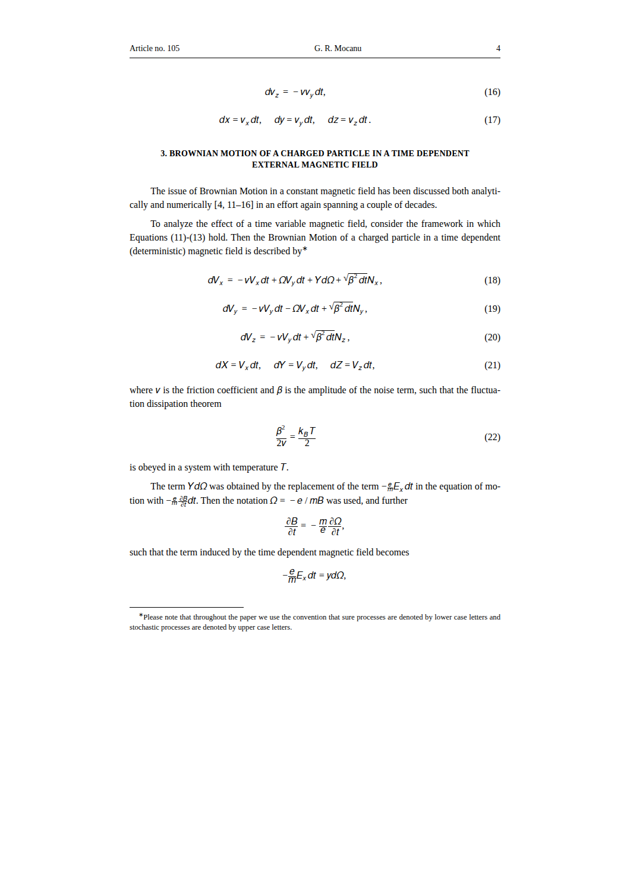Article no. 105 G. R. Mocanu 4
dvz = −νvydt , (16)
dx=vxdt , dy=vydt , dz=vzdt . (17)
3. Brownian motion of a charged particle in a time dependent
external magnetic field
The issue of Brownian Motion in a constant magnetic field has been discussed both analytically and numerically [4, 11–16] in an effort again spanning a couple of decades.
To analyze the effect of a time variable magnetic field, consider the framework in which Equations (11)-(13) hold. Then the Brownian Motion of a charged particle in a time dependent (deterministic) magnetic field is described by∗
dVx = −νVxdt + ΩVydt + YdΩ + β2dt Nx , (18)
dVy = −νVydt − ΩVxdt + β2dt Ny , (19)
dVz = −νVydt + β2dt Nz , (20)
dX=Vxdt , dY=Vydt , dZ=Vzdt , (21)
where ν is the friction coefficient and β is the amplitude of the noise term, such that the fluctuation dissipation theorem
β2 2ν = kBT 2 (22)
is obeyed in a system with temperature T.
The term YdΩ was obtained by the replacement of the term −emExdt in the equation of motion with −em∂B∂tdt. Then the notation Ω=−e/mB was used, and further
∂B ∂t = − me ∂Ω ∂t ,
such that the term induced by the time dependent magnetic field becomes
− em Exdt = ydΩ ,
∗Please note that throughout the paper we use the convention that sure processes are denoted by lower case letters and stochastic processes are denoted by upper case letters.